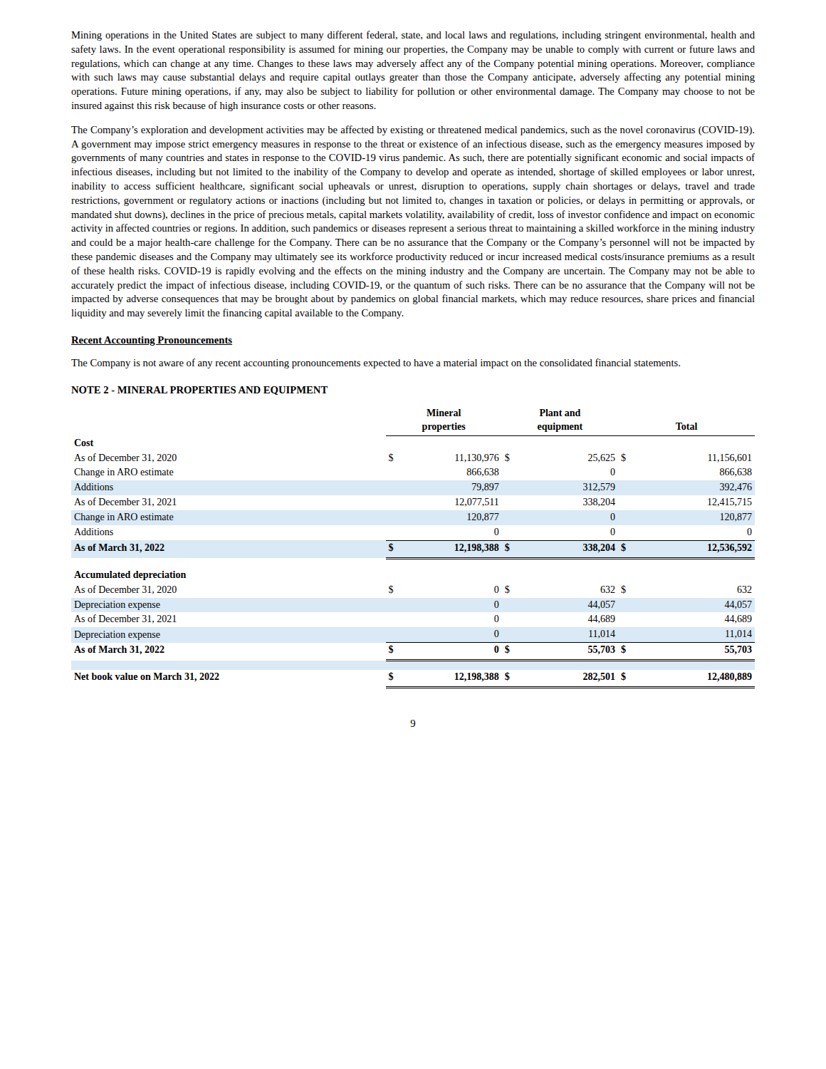Mining operations in the United States are subject to many different federal, state, and local laws and regulations, including stringent environmental, health and safety laws. In the event operational responsibility is assumed for mining our properties, the Company may be unable to comply with current or future laws and regulations, which can change at any time. Changes to these laws may adversely affect any of the Company potential mining operations. Moreover, compliance with such laws may cause substantial delays and require capital outlays greater than those the Company anticipate, adversely affecting any potential mining operations. Future mining operations, if any, may also be subject to liability for pollution or other environmental damage. The Company may choose to not be insured against this risk because of high insurance costs or other reasons.
The Company’s exploration and development activities may be affected by existing or threatened medical pandemics, such as the novel coronavirus (COVID-19). A government may impose strict emergency measures in response to the threat or existence of an infectious disease, such as the emergency measures imposed by governments of many countries and states in response to the COVID-19 virus pandemic. As such, there are potentially significant economic and social impacts of infectious diseases, including but not limited to the inability of the Company to develop and operate as intended, shortage of skilled employees or labor unrest, inability to access sufficient healthcare, significant social upheavals or unrest, disruption to operations, supply chain shortages or delays, travel and trade restrictions, government or regulatory actions or inactions (including but not limited to, changes in taxation or policies, or delays in permitting or approvals, or mandated shut downs), declines in the price of precious metals, capital markets volatility, availability of credit, loss of investor confidence and impact on economic activity in affected countries or regions. In addition, such pandemics or diseases represent a serious threat to maintaining a skilled workforce in the mining industry and could be a major health-care challenge for the Company. There can be no assurance that the Company or the Company’s personnel will not be impacted by these pandemic diseases and the Company may ultimately see its workforce productivity reduced or incur increased medical costs/insurance premiums as a result of these health risks. COVID-19 is rapidly evolving and the effects on the mining industry and the Company are uncertain. The Company may not be able to accurately predict the impact of infectious disease, including COVID-19, or the quantum of such risks. There can be no assurance that the Company will not be impacted by adverse consequences that may be brought about by pandemics on global financial markets, which may reduce resources, share prices and financial liquidity and may severely limit the financing capital available to the Company.
Recent Accounting Pronouncements
The Company is not aware of any recent accounting pronouncements expected to have a material impact on the consolidated financial statements.
NOTE 2 - MINERAL PROPERTIES AND EQUIPMENT
| | Mineral properties | Plant and equipment | Total |
| --- | --- | --- | --- |
| Cost | | | | | | |
| As of December 31, 2020 | $ | 11,130,976 | $ | 25,625 | $ | 11,156,601 |
| Change in ARO estimate | | 866,638 | | 0 | | 866,638 |
| Additions | | 79,897 | | 312,579 | | 392,476 |
| As of December 31, 2021 | | 12,077,511 | | 338,204 | | 12,415,715 |
| Change in ARO estimate | | 120,877 | | 0 | | 120,877 |
| Additions | | 0 | | 0 | | 0 |
| As of March 31, 2022 | $ | 12,198,388 | $ | 338,204 | $ | 12,536,592 |
| Accumulated depreciation | | | | | | |
| As of December 31, 2020 | $ | 0 | $ | 632 | $ | 632 |
| Depreciation expense | | 0 | | 44,057 | | 44,057 |
| As of December 31, 2021 | | 0 | | 44,689 | | 44,689 |
| Depreciation expense | | 0 | | 11,014 | | 11,014 |
| As of March 31, 2022 | $ | 0 | $ | 55,703 | $ | 55,703 |
| Net book value on March 31, 2022 | $ | 12,198,388 | $ | 282,501 | $ | 12,480,889 |
9